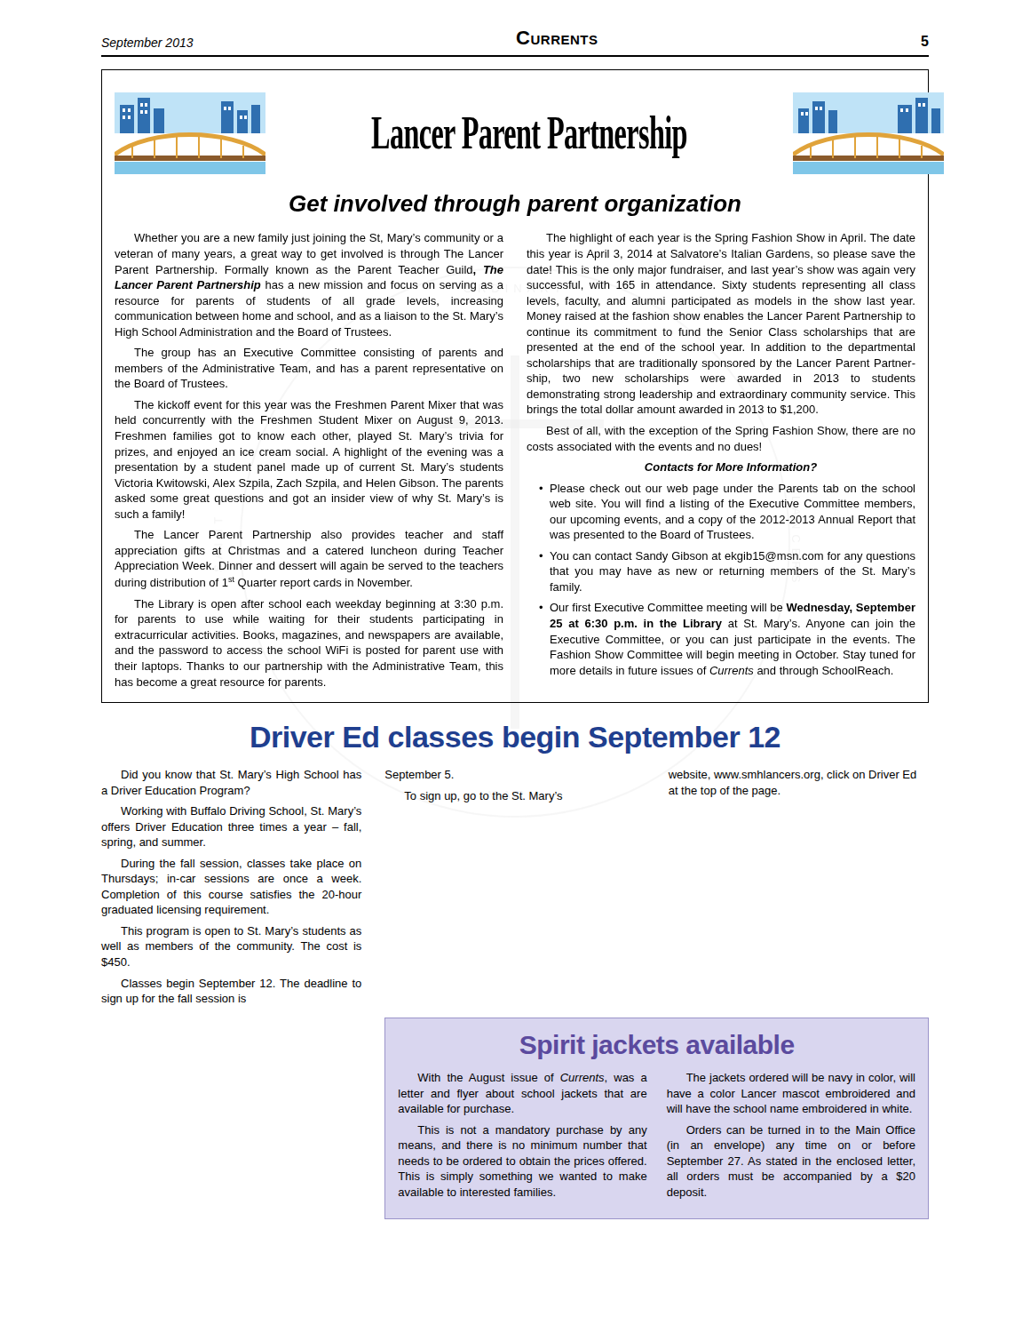ORDINARY MARY SAINT LANCERS
September 2013
Currents
5
Lancer Parent Partnership
Get involved through parent organization
Whether you are a new family just joining the St, Mary’s community or a veteran of many years, a great way to get involved is through The Lancer Parent Partnership. Formally known as the Parent Teacher Guild, The Lancer Parent Partnership has a new mission and focus on serving as a resource for parents of students of all grade levels, increasing communication between home and school, and as a liaison to the St. Mary’s High School Administration and the Board of Trustees.
The group has an Executive Committee consisting of parents and members of the Administrative Team, and has a parent representative on the Board of Trustees.
The kickoff event for this year was the Freshmen Parent Mixer that was held concurrently with the Freshmen Student Mixer on August 9, 2013. Freshmen families got to know each other, played St. Mary’s trivia for prizes, and enjoyed an ice cream social. A highlight of the evening was a presentation by a student panel made up of current St. Mary’s students Victoria Kwitowski, Alex Szpila, Zach Szpila, and Helen Gibson. The parents asked some great questions and got an insider view of why St. Mary’s is such a family!
The Lancer Parent Partnership also provides teacher and staff appreciation gifts at Christmas and a catered luncheon during Teacher Appreciation Week. Dinner and dessert will again be served to the teachers during distribution of 1st Quarter report cards in November.
The Library is open after school each weekday beginning at 3:30 p.m. for parents to use while waiting for their students participating in extracurricular activities. Books, magazines, and newspapers are available, and the password to access the school WiFi is posted for parent use with their laptops. Thanks to our partnership with the Administrative Team, this has become a great resource for parents.
The highlight of each year is the Spring Fashion Show in April. The date this year is April 3, 2014 at Salvatore’s Italian Gardens, so please save the date! This is the only major fundraiser, and last year’s show was again very successful, with 165 in attendance. Sixty students representing all class levels, faculty, and alumni participated as models in the show last year. Money raised at the fashion show enables the Lancer Parent Partnership to continue its commitment to fund the Senior Class scholarships that are presented at the end of the school year. In addition to the departmental scholarships that are traditionally sponsored by the Lancer Parent Partner­ship, two new scholarships were awarded in 2013 to students demonstrating strong leadership and extraordinary community service. This brings the total dollar amount awarded in 2013 to $1,200.
Best of all, with the exception of the Spring Fashion Show, there are no costs associated with the events and no dues!
Contacts for More Information?
Please check out our web page under the Parents tab on the school web site. You will find a listing of the Executive Committee members, our upcoming events, and a copy of the 2012-2013 Annual Report that was presented to the Board of Trustees.
You can contact Sandy Gibson at ekgib15@msn.com for any questions that you may have as new or returning mem­bers of the St. Mary’s family.
Our first Executive Committee meeting will be Wednesday, September 25 at 6:30 p.m. in the Library at St. Mary’s. Anyone can join the Executive Committee, or you can just participate in the events. The Fashion Show Committee will begin meeting in October. Stay tuned for more details in future issues of Currents and through SchoolReach.
Driver Ed classes begin September 12
Did you know that St. Mary’s High School has a Driver Education Program?
Working with Buffalo Driving School, St. Mary’s offers Driver Education three times a year – fall, spring, and summer.
During the fall session, classes take place on Thursdays; in-car sessions are once a week. Completion of this course satisfies the 20-hour graduated licensing requirement.
This program is open to St. Mary’s students as well as members of the community. The cost is $450.
Classes begin September 12. The deadline to sign up for the fall session is
September 5.
To sign up, go to the St. Mary’s
website, www.smhlancers.org, click on Driver Ed at the top of the page.
Spirit jackets available
With the August issue of Currents, was a letter and flyer about school jackets that are available for purchase.
This is not a mandatory purchase by any means, and there is no minimum number that needs to be ordered to obtain the prices offered. This is simply something we wanted to make available to interested families.
The jackets ordered will be navy in color, will have a color Lancer mascot embroidered and will have the school name embroidered in white.
Orders can be turned in to the Main Office (in an envelope) any time on or before September 27. As stated in the enclosed letter, all orders must be accompanied by a $20 deposit.